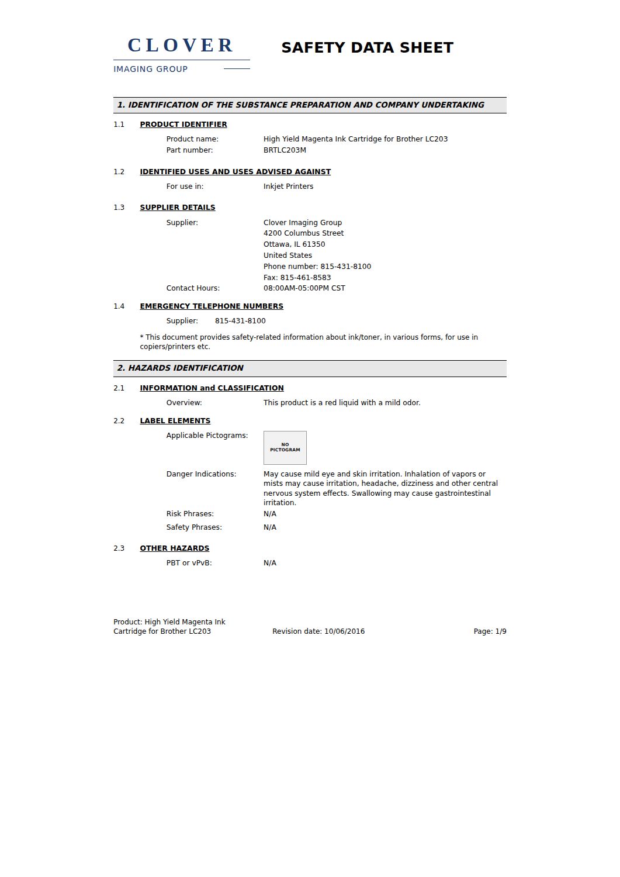CLOVER
IMAGING GROUP
SAFETY DATA SHEET
1. IDENTIFICATION OF THE SUBSTANCE PREPARATION AND COMPANY UNDERTAKING
1.1
PRODUCT IDENTIFIER
Product name:
High Yield Magenta Ink Cartridge for Brother LC203
Part number:
BRTLC203M
1.2
IDENTIFIED USES AND USES ADVISED AGAINST
For use in:
Inkjet Printers
1.3
SUPPLIER DETAILS
Supplier:
Clover Imaging Group
4200 Columbus Street
Ottawa, IL 61350
United States
Phone number: 815-431-8100
Fax: 815-461-8583
Contact Hours:
08:00AM-05:00PM CST
1.4
EMERGENCY TELEPHONE NUMBERS
Supplier:
815-431-8100
* This document provides safety-related information about ink/toner, in various forms, for use in copiers/printers etc.
2. HAZARDS IDENTIFICATION
2.1
INFORMATION and CLASSIFICATION
Overview:
This product is a red liquid with a mild odor.
2.2
LABEL ELEMENTS
Applicable Pictograms:
NO
PICTOGRAM
Danger Indications:
May cause mild eye and skin irritation. Inhalation of vapors or mists may cause irritation, headache, dizziness and other central nervous system effects. Swallowing may cause gastrointestinal irritation.
Risk Phrases:
N/A
Safety Phrases:
N/A
2.3
OTHER HAZARDS
PBT or vPvB:
N/A
Product: High Yield Magenta Ink
Cartridge for Brother LC203
Revision date: 10/06/2016
Page: 1/9